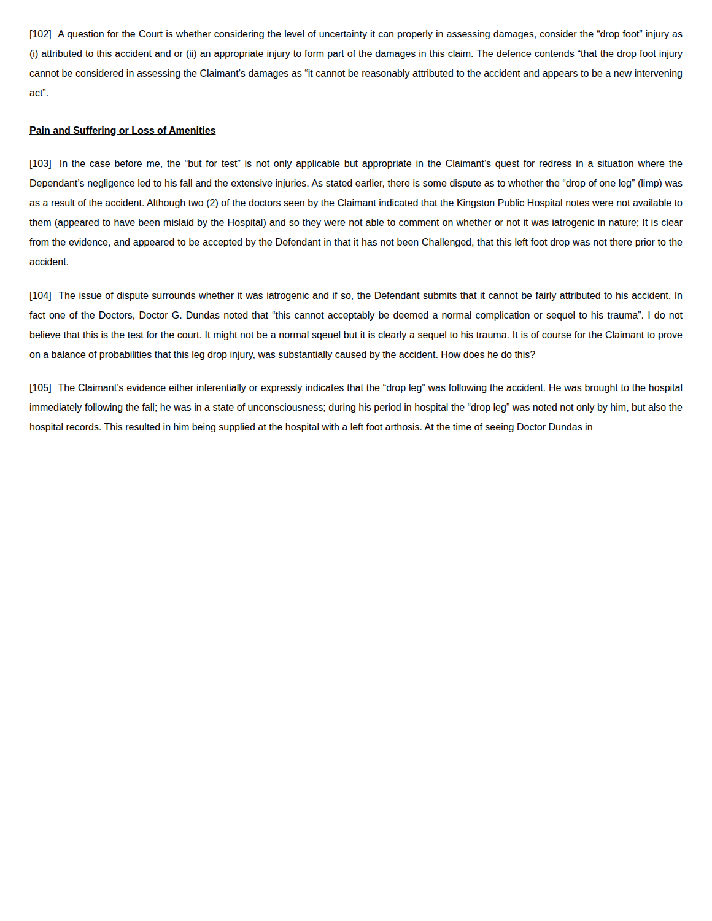[102] A question for the Court is whether considering the level of uncertainty it can properly in assessing damages, consider the “drop foot” injury as (i) attributed to this accident and or (ii) an appropriate injury to form part of the damages in this claim. The defence contends “that the drop foot injury cannot be considered in assessing the Claimant’s damages as “it cannot be reasonably attributed to the accident and appears to be a new intervening act”.
Pain and Suffering or Loss of Amenities
[103] In the case before me, the “but for test” is not only applicable but appropriate in the Claimant’s quest for redress in a situation where the Dependant’s negligence led to his fall and the extensive injuries. As stated earlier, there is some dispute as to whether the “drop of one leg” (limp) was as a result of the accident. Although two (2) of the doctors seen by the Claimant indicated that the Kingston Public Hospital notes were not available to them (appeared to have been mislaid by the Hospital) and so they were not able to comment on whether or not it was iatrogenic in nature; It is clear from the evidence, and appeared to be accepted by the Defendant in that it has not been Challenged, that this left foot drop was not there prior to the accident.
[104] The issue of dispute surrounds whether it was iatrogenic and if so, the Defendant submits that it cannot be fairly attributed to his accident. In fact one of the Doctors, Doctor G. Dundas noted that “this cannot acceptably be deemed a normal complication or sequel to his trauma”. I do not believe that this is the test for the court. It might not be a normal sqeuel but it is clearly a sequel to his trauma. It is of course for the Claimant to prove on a balance of probabilities that this leg drop injury, was substantially caused by the accident. How does he do this?
[105] The Claimant’s evidence either inferentially or expressly indicates that the “drop leg” was following the accident. He was brought to the hospital immediately following the fall; he was in a state of unconsciousness; during his period in hospital the “drop leg” was noted not only by him, but also the hospital records. This resulted in him being supplied at the hospital with a left foot arthosis. At the time of seeing Doctor Dundas in